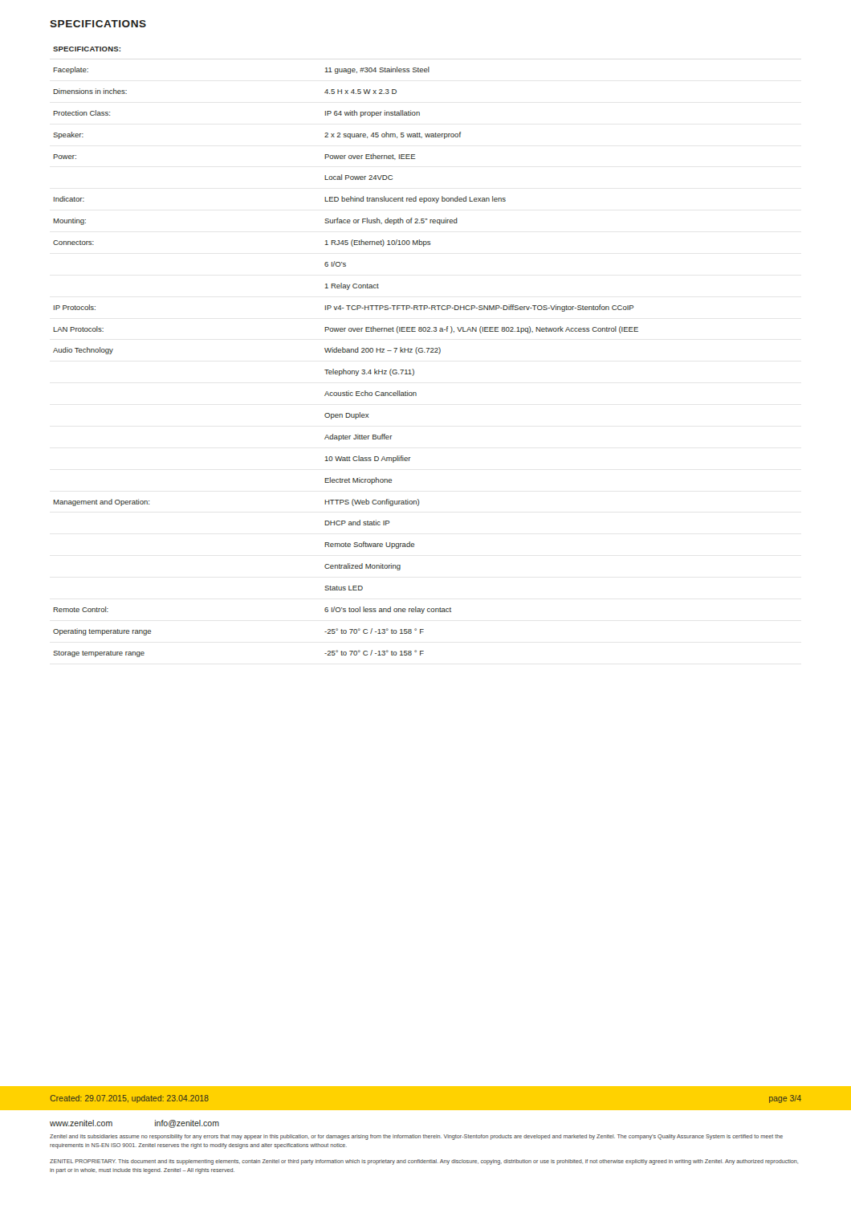SPECIFICATIONS
SPECIFICATIONS:
| Faceplate: | 11 guage, #304 Stainless Steel |
| Dimensions in inches: | 4.5 H x 4.5 W x 2.3 D |
| Protection Class: | IP 64 with proper installation |
| Speaker: | 2 x 2 square, 45 ohm, 5 watt, waterproof |
| Power: | Power over Ethernet, IEEE |
| | Local Power 24VDC |
| Indicator: | LED behind translucent red epoxy bonded Lexan lens |
| Mounting: | Surface or Flush, depth of 2.5” required |
| Connectors: | 1 RJ45 (Ethernet) 10/100 Mbps |
| | 6 I/O’s |
| | 1 Relay Contact |
| IP Protocols: | IP v4- TCP-HTTPS-TFTP-RTP-RTCP-DHCP-SNMP-DiffServ-TOS-Vingtor-Stentofon CCoIP |
| LAN Protocols: | Power over Ethernet (IEEE 802.3 a-f ), VLAN (IEEE 802.1pq), Network Access Control (IEEE |
| Audio Technology | Wideband 200 Hz – 7 kHz (G.722) |
| | Telephony 3.4 kHz (G.711) |
| | Acoustic Echo Cancellation |
| | Open Duplex |
| | Adapter Jitter Buffer |
| | 10 Watt Class D Amplifier |
| | Electret Microphone |
| Management and Operation: | HTTPS (Web Configuration) |
| | DHCP and static IP |
| | Remote Software Upgrade |
| | Centralized Monitoring |
| | Status LED |
| Remote Control: | 6 I/O’s tool less and one relay contact |
| Operating temperature range | -25° to 70° C / -13° to 158 ° F |
| Storage temperature range | -25° to 70° C / -13° to 158 ° F |
Created: 29.07.2015, updated: 23.04.2018
page 3/4
www.zenitel.com info@zenitel.com
Zenitel and its subsidiaries assume no responsibility for any errors that may appear in this publication, or for damages arising from the information therein. Vingtor-Stentofon products are developed and marketed by Zenitel. The company’s Quality Assurance System is certified to meet the requirements in NS-EN ISO 9001. Zenitel reserves the right to modify designs and alter specifications without notice.
ZENITEL PROPRIETARY. This document and its supplementing elements, contain Zenitel or third party information which is proprietary and confidential. Any disclosure, copying, distribution or use is prohibited, if not otherwise explicitly agreed in writing with Zenitel. Any authorized reproduction, in part or in whole, must include this legend. Zenitel – All rights reserved.